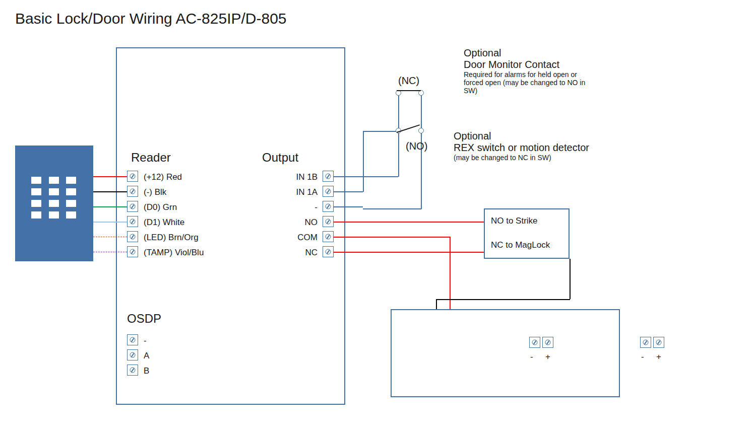Basic Lock/Door Wiring AC-825IP/D-805
Reader
Output
OSDP
(+12) Red
(-) Blk
(D0) Grn
(D1) White
(LED) Brn/Org
(TAMP) Viol/Blu
IN 1B
IN 1A
-
NO
COM
NC
-
A
B
(NC)
(NO)
Optional
Door Monitor Contact
Required for alarms for held open or
forced open (may be changed to NO in
SW)
Optional
REX switch or motion detector
(may be changed to NC in SW)
NO to Strike
NC to MagLock
-
+
-
+